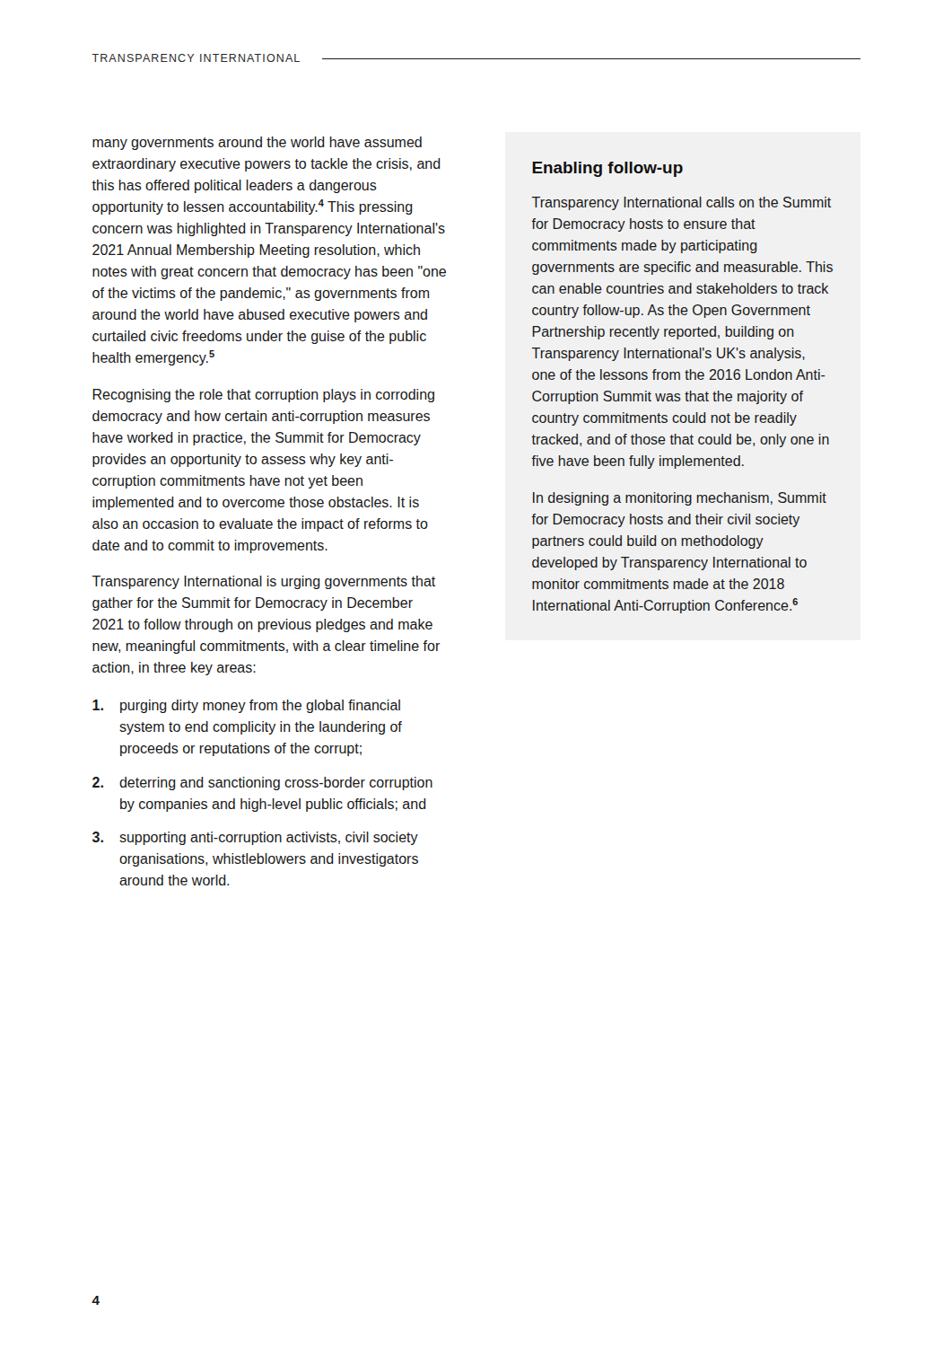Transparency International
many governments around the world have assumed extraordinary executive powers to tackle the crisis, and this has offered political leaders a dangerous opportunity to lessen accountability.4 This pressing concern was highlighted in Transparency International's 2021 Annual Membership Meeting resolution, which notes with great concern that democracy has been "one of the victims of the pandemic," as governments from around the world have abused executive powers and curtailed civic freedoms under the guise of the public health emergency.5
Recognising the role that corruption plays in corroding democracy and how certain anti-corruption measures have worked in practice, the Summit for Democracy provides an opportunity to assess why key anti-corruption commitments have not yet been implemented and to overcome those obstacles. It is also an occasion to evaluate the impact of reforms to date and to commit to improvements.
Transparency International is urging governments that gather for the Summit for Democracy in December 2021 to follow through on previous pledges and make new, meaningful commitments, with a clear timeline for action, in three key areas:
purging dirty money from the global financial system to end complicity in the laundering of proceeds or reputations of the corrupt;
deterring and sanctioning cross-border corruption by companies and high-level public officials; and
supporting anti-corruption activists, civil society organisations, whistleblowers and investigators around the world.
Enabling follow-up
Transparency International calls on the Summit for Democracy hosts to ensure that commitments made by participating governments are specific and measurable. This can enable countries and stakeholders to track country follow-up. As the Open Government Partnership recently reported, building on Transparency International's UK's analysis, one of the lessons from the 2016 London Anti-Corruption Summit was that the majority of country commitments could not be readily tracked, and of those that could be, only one in five have been fully implemented.
In designing a monitoring mechanism, Summit for Democracy hosts and their civil society partners could build on methodology developed by Transparency International to monitor commitments made at the 2018 International Anti-Corruption Conference.6
4